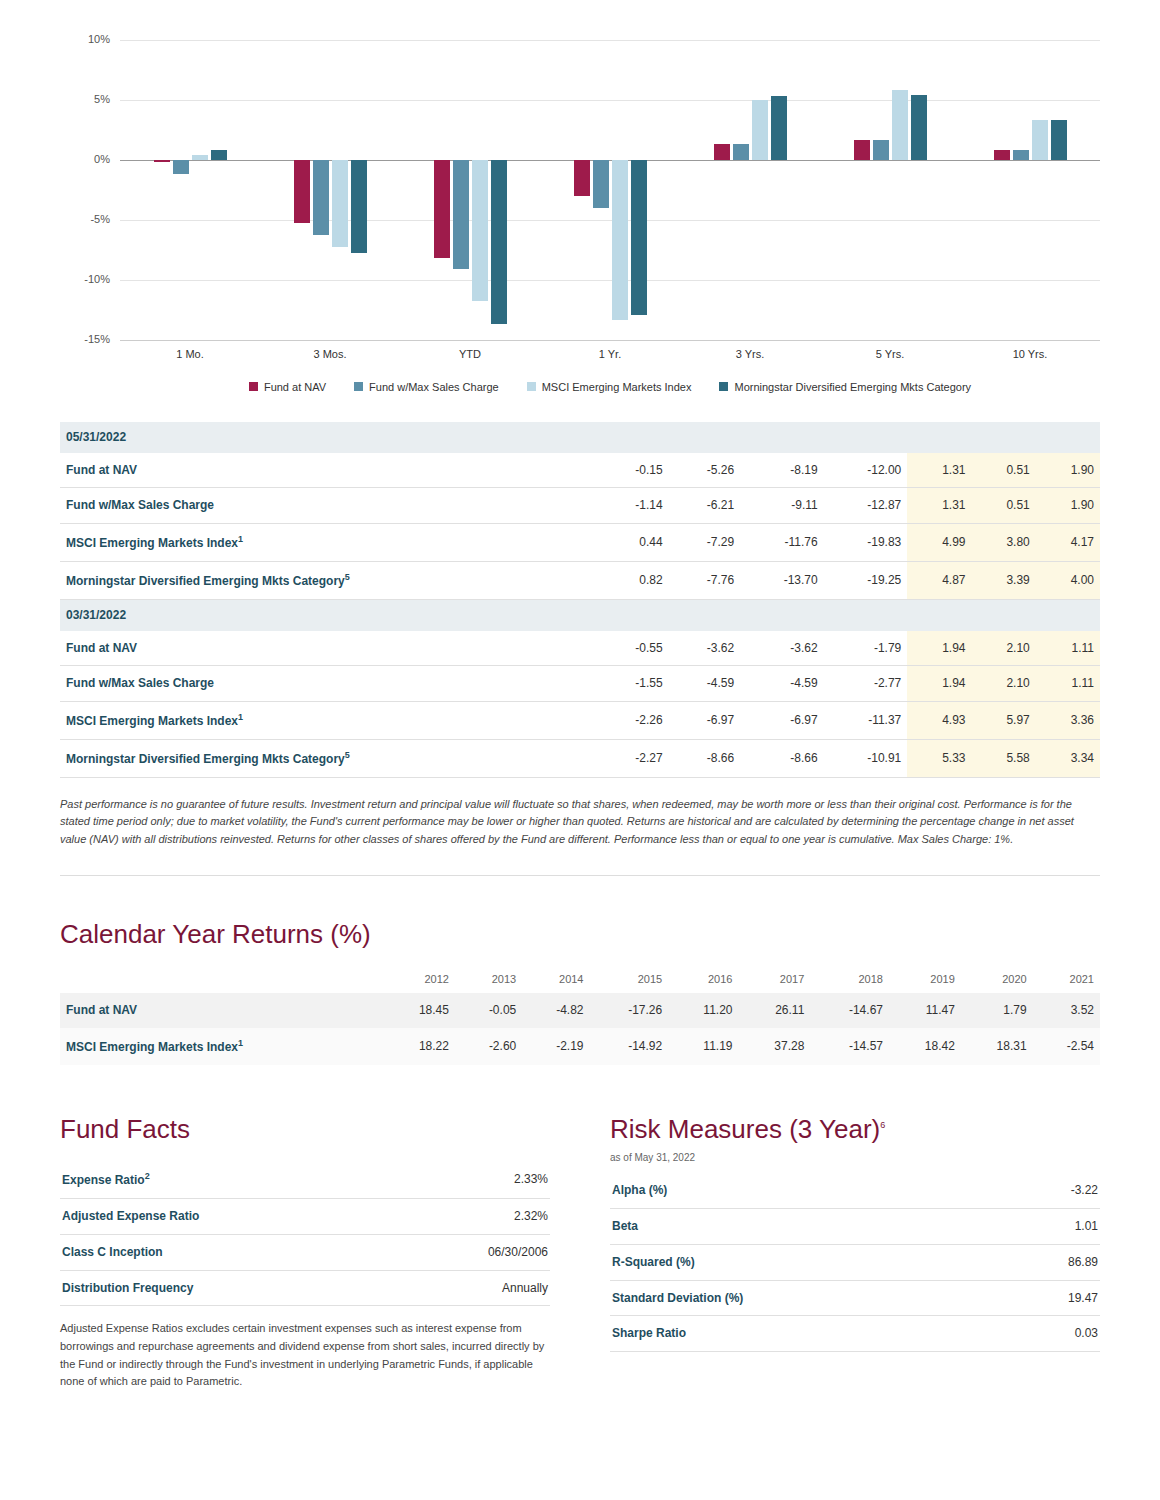10%
5%
0%
-5%
-10%
-15%
1 Mo.
3 Mos.
YTD
1 Yr.
3 Yrs.
5 Yrs.
10 Yrs.
Fund at NAV
Fund w/Max Sales Charge
MSCI Emerging Markets Index
Morningstar Diversified Emerging Mkts Category
| 05/31/2022 |
| Fund at NAV | -0.15 | -5.26 | -8.19 | -12.00 | 1.31 | 0.51 | 1.90 |
| Fund w/Max Sales Charge | -1.14 | -6.21 | -9.11 | -12.87 | 1.31 | 0.51 | 1.90 |
| MSCI Emerging Markets Index 1 | 0.44 | -7.29 | -11.76 | -19.83 | 4.99 | 3.80 | 4.17 |
| Morningstar Diversified Emerging Mkts Category 5 | 0.82 | -7.76 | -13.70 | -19.25 | 4.87 | 3.39 | 4.00 |
| 03/31/2022 |
| Fund at NAV | -0.55 | -3.62 | -3.62 | -1.79 | 1.94 | 2.10 | 1.11 |
| Fund w/Max Sales Charge | -1.55 | -4.59 | -4.59 | -2.77 | 1.94 | 2.10 | 1.11 |
| MSCI Emerging Markets Index 1 | -2.26 | -6.97 | -6.97 | -11.37 | 4.93 | 5.97 | 3.36 |
| Morningstar Diversified Emerging Mkts Category 5 | -2.27 | -8.66 | -8.66 | -10.91 | 5.33 | 5.58 | 3.34 |
Past performance is no guarantee of future results. Investment return and principal value will fluctuate so that shares, when redeemed, may be worth more or less than their original cost. Performance is for the stated time period only; due to market volatility, the Fund's current performance may be lower or higher than quoted. Returns are historical and are calculated by determining the percentage change in net asset value (NAV) with all distributions reinvested. Returns for other classes of shares offered by the Fund are different. Performance less than or equal to one year is cumulative. Max Sales Charge: 1%.
Calendar Year Returns (%)
| | 2012 | 2013 | 2014 | 2015 | 2016 | 2017 | 2018 | 2019 | 2020 | 2021 |
| --- | --- | --- | --- | --- | --- | --- | --- | --- | --- | --- |
| Fund at NAV | 18.45 | -0.05 | -4.82 | -17.26 | 11.20 | 26.11 | -14.67 | 11.47 | 1.79 | 3.52 |
| MSCI Emerging Markets Index 1 | 18.22 | -2.60 | -2.19 | -14.92 | 11.19 | 37.28 | -14.57 | 18.42 | 18.31 | -2.54 |
Fund Facts
| Expense Ratio 2 | 2.33% |
| Adjusted Expense Ratio | 2.32% |
| Class C Inception | 06/30/2006 |
| Distribution Frequency | Annually |
Adjusted Expense Ratios excludes certain investment expenses such as interest expense from borrowings and repurchase agreements and dividend expense from short sales, incurred directly by the Fund or indirectly through the Fund's investment in underlying Parametric Funds, if applicable none of which are paid to Parametric.
Risk Measures (3 Year)6
as of May 31, 2022
| Alpha (%) | -3.22 |
| Beta | 1.01 |
| R-Squared (%) | 86.89 |
| Standard Deviation (%) | 19.47 |
| Sharpe Ratio | 0.03 |